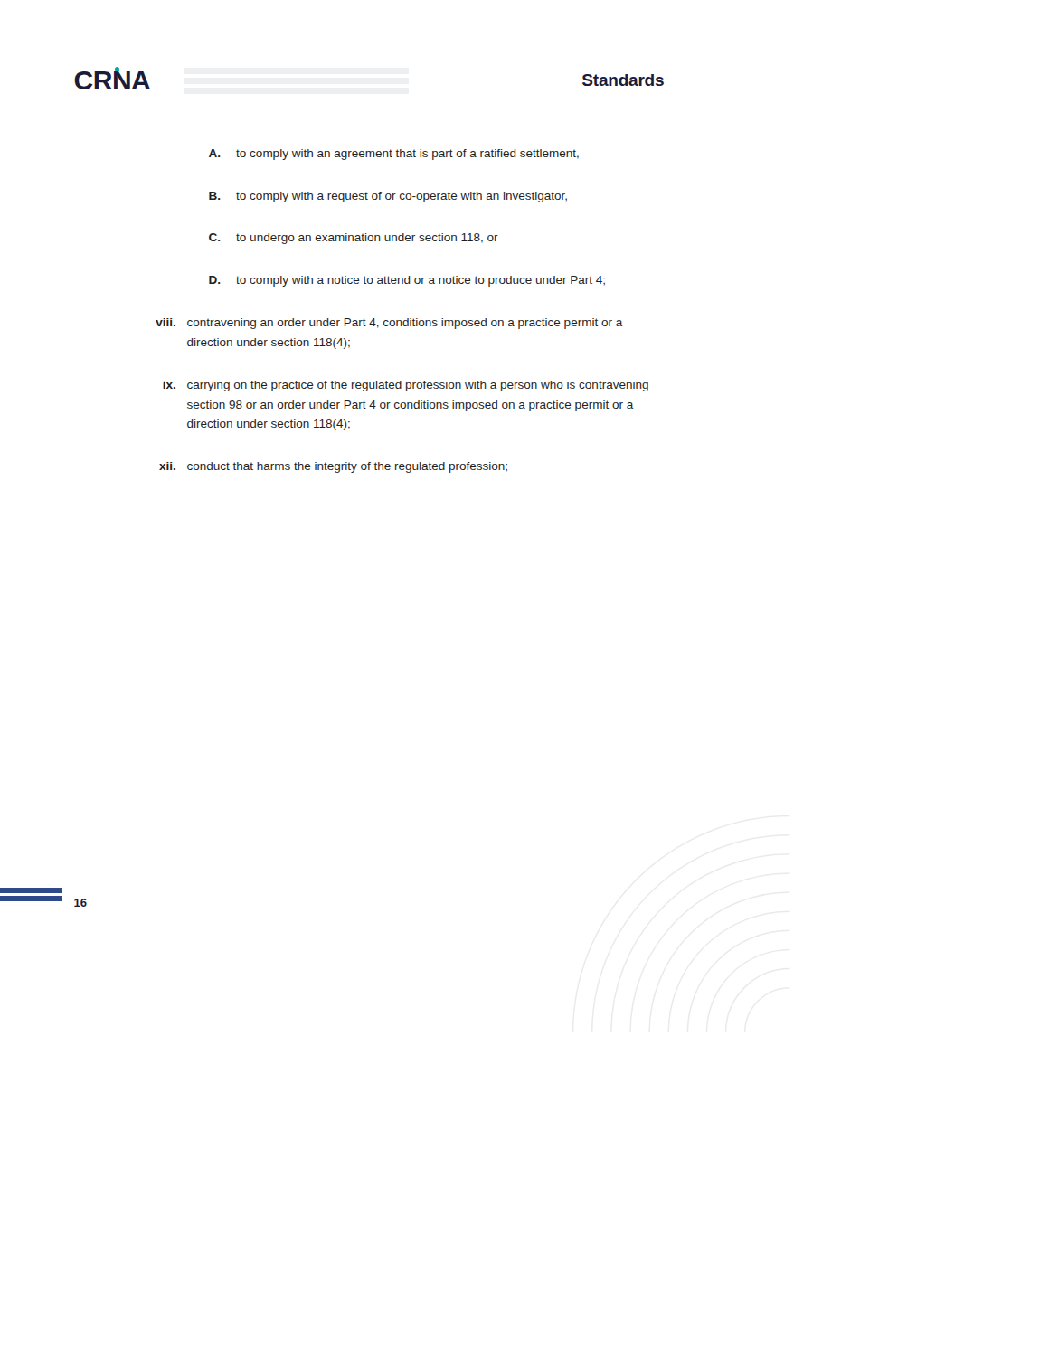CRNA
Standards
A. to comply with an agreement that is part of a ratified settlement,
B. to comply with a request of or co-operate with an investigator,
C. to undergo an examination under section 118, or
D. to comply with a notice to attend or a notice to produce under Part 4;
viii. contravening an order under Part 4, conditions imposed on a practice permit or a direction under section 118(4);
ix. carrying on the practice of the regulated profession with a person who is contravening section 98 or an order under Part 4 or conditions imposed on a practice permit or a direction under section 118(4);
xii. conduct that harms the integrity of the regulated profession;
16